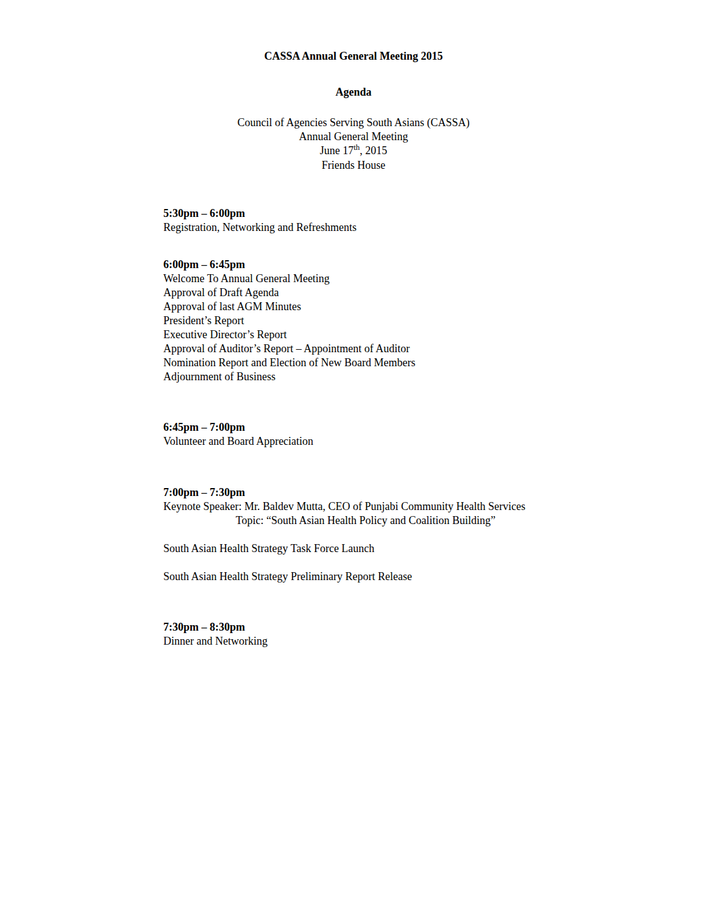CASSA Annual General Meeting 2015
Agenda
Council of Agencies Serving South Asians (CASSA)
Annual General Meeting
June 17th, 2015
Friends House
5:30pm – 6:00pm
Registration, Networking and Refreshments
6:00pm – 6:45pm
Welcome To Annual General Meeting
Approval of Draft Agenda
Approval of last AGM Minutes
President’s Report
Executive Director’s Report
Approval of Auditor’s Report – Appointment of Auditor
Nomination Report and Election of New Board Members
Adjournment of Business
6:45pm – 7:00pm
Volunteer and Board Appreciation
7:00pm – 7:30pm
Keynote Speaker: Mr. Baldev Mutta, CEO of Punjabi Community Health Services
Topic: “South Asian Health Policy and Coalition Building”
South Asian Health Strategy Task Force Launch
South Asian Health Strategy Preliminary Report Release
7:30pm – 8:30pm
Dinner and Networking